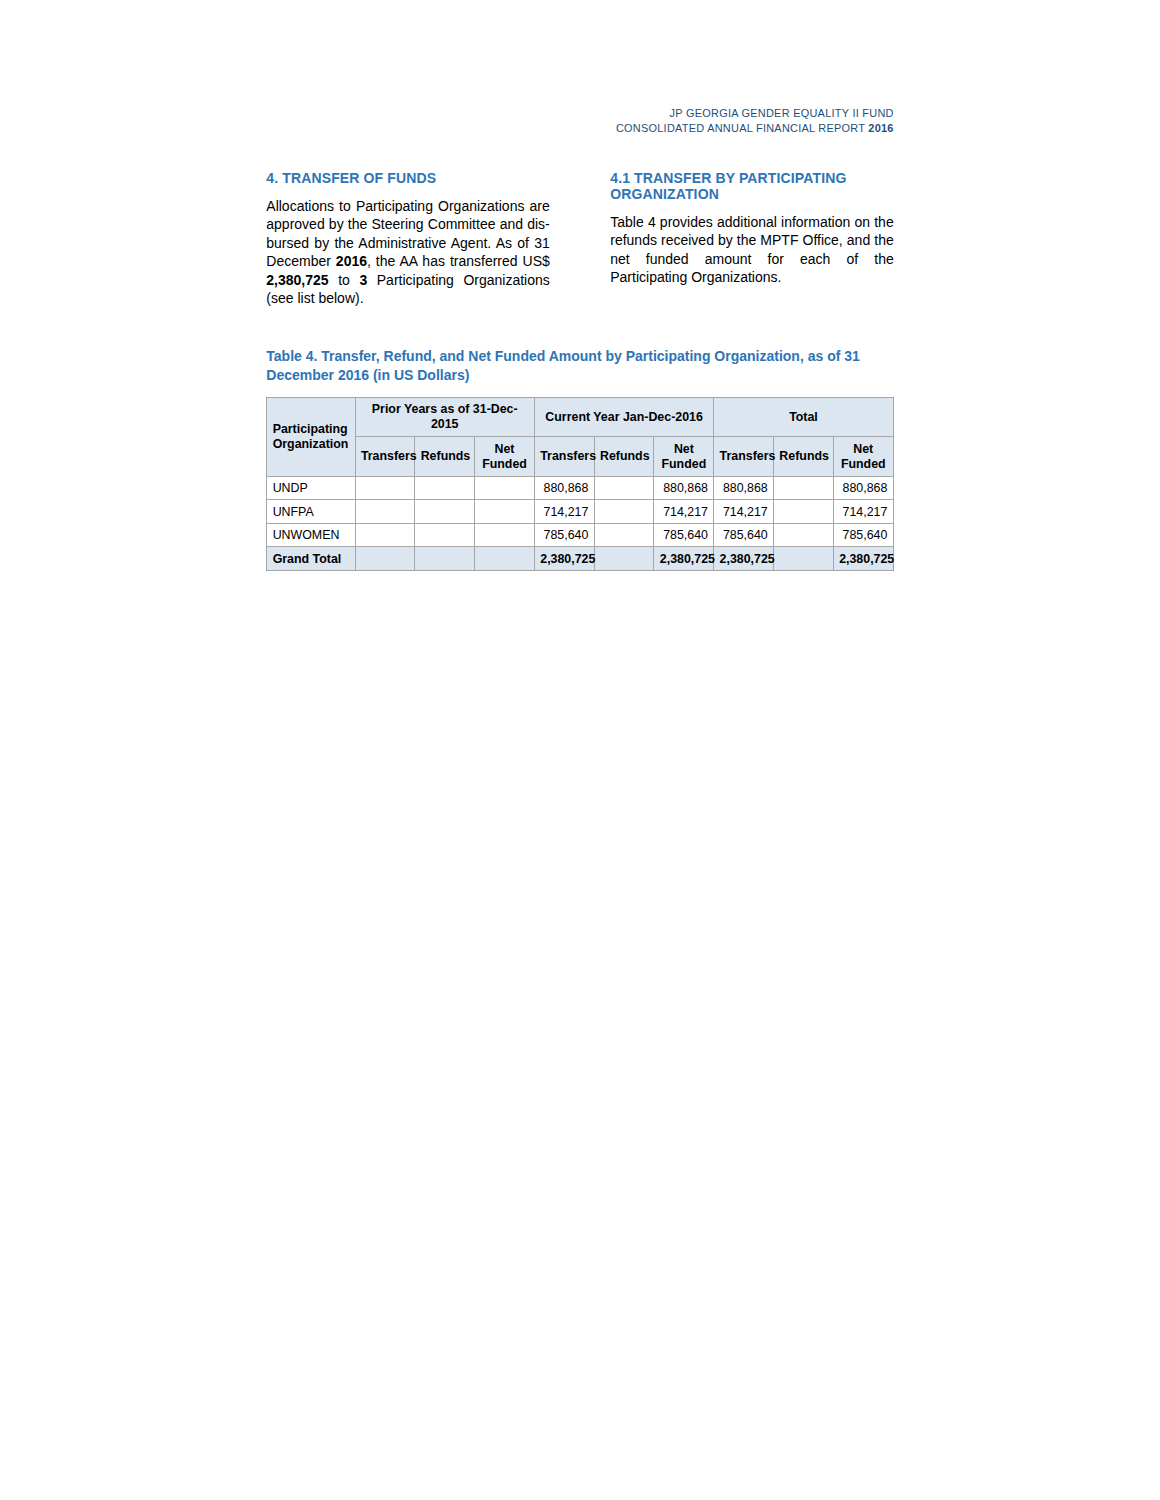JP GEORGIA GENDER EQUALITY II FUND CONSOLIDATED ANNUAL FINANCIAL REPORT 2016
4. TRANSFER OF FUNDS
Allocations to Participating Organizations are approved by the Steering Committee and disbursed by the Administrative Agent. As of 31 December 2016, the AA has transferred US$ 2,380,725 to 3 Participating Organizations (see list below).
4.1 TRANSFER BY PARTICIPATING ORGANIZATION
Table 4 provides additional information on the refunds received by the MPTF Office, and the net funded amount for each of the Participating Organizations.
Table 4. Transfer, Refund, and Net Funded Amount by Participating Organization, as of 31 December 2016 (in US Dollars)
| Participating Organization | Prior Years as of 31-Dec-2015 | Current Year Jan-Dec-2016 | Total |
| --- | --- | --- | --- |
| Transfers | Refunds | Net Funded | Transfers | Refunds | Net Funded | Transfers | Refunds | Net Funded |
| UNDP | | | | 880,868 | | 880,868 | 880,868 | | 880,868 |
| UNFPA | | | | 714,217 | | 714,217 | 714,217 | | 714,217 |
| UNWOMEN | | | | 785,640 | | 785,640 | 785,640 | | 785,640 |
| Grand Total | | | | 2,380,725 | | 2,380,725 | 2,380,725 | | 2,380,725 |